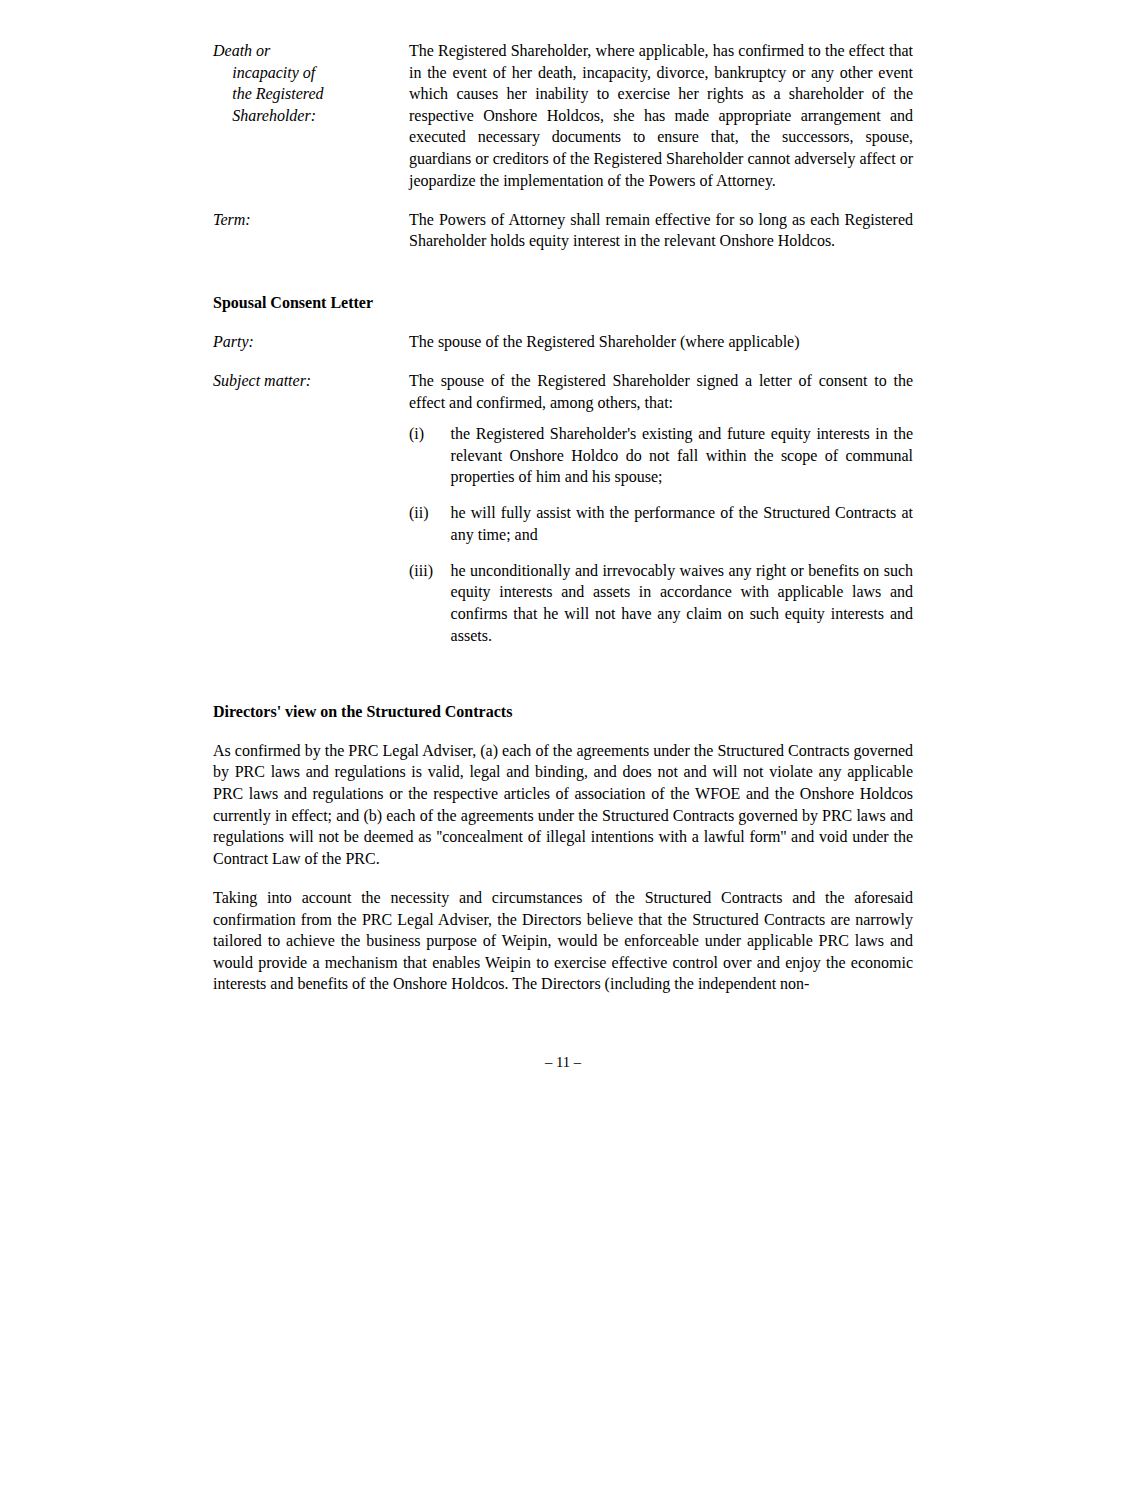| Death or incapacity of the Registered Shareholder: | The Registered Shareholder, where applicable, has confirmed to the effect that in the event of her death, incapacity, divorce, bankruptcy or any other event which causes her inability to exercise her rights as a shareholder of the respective Onshore Holdcos, she has made appropriate arrangement and executed necessary documents to ensure that, the successors, spouse, guardians or creditors of the Registered Shareholder cannot adversely affect or jeopardize the implementation of the Powers of Attorney. |
| Term: | The Powers of Attorney shall remain effective for so long as each Registered Shareholder holds equity interest in the relevant Onshore Holdcos. |
Spousal Consent Letter
| Party: | The spouse of the Registered Shareholder (where applicable) |
| Subject matter: | The spouse of the Registered Shareholder signed a letter of consent to the effect and confirmed, among others, that: (i) the Registered Shareholder's existing and future equity interests in the relevant Onshore Holdco do not fall within the scope of communal properties of him and his spouse; (ii) he will fully assist with the performance of the Structured Contracts at any time; and (iii) he unconditionally and irrevocably waives any right or benefits on such equity interests and assets in accordance with applicable laws and confirms that he will not have any claim on such equity interests and assets. |
Directors' view on the Structured Contracts
As confirmed by the PRC Legal Adviser, (a) each of the agreements under the Structured Contracts governed by PRC laws and regulations is valid, legal and binding, and does not and will not violate any applicable PRC laws and regulations or the respective articles of association of the WFOE and the Onshore Holdcos currently in effect; and (b) each of the agreements under the Structured Contracts governed by PRC laws and regulations will not be deemed as ''concealment of illegal intentions with a lawful form'' and void under the Contract Law of the PRC.
Taking into account the necessity and circumstances of the Structured Contracts and the aforesaid confirmation from the PRC Legal Adviser, the Directors believe that the Structured Contracts are narrowly tailored to achieve the business purpose of Weipin, would be enforceable under applicable PRC laws and would provide a mechanism that enables Weipin to exercise effective control over and enjoy the economic interests and benefits of the Onshore Holdcos. The Directors (including the independent non-
– 11 –